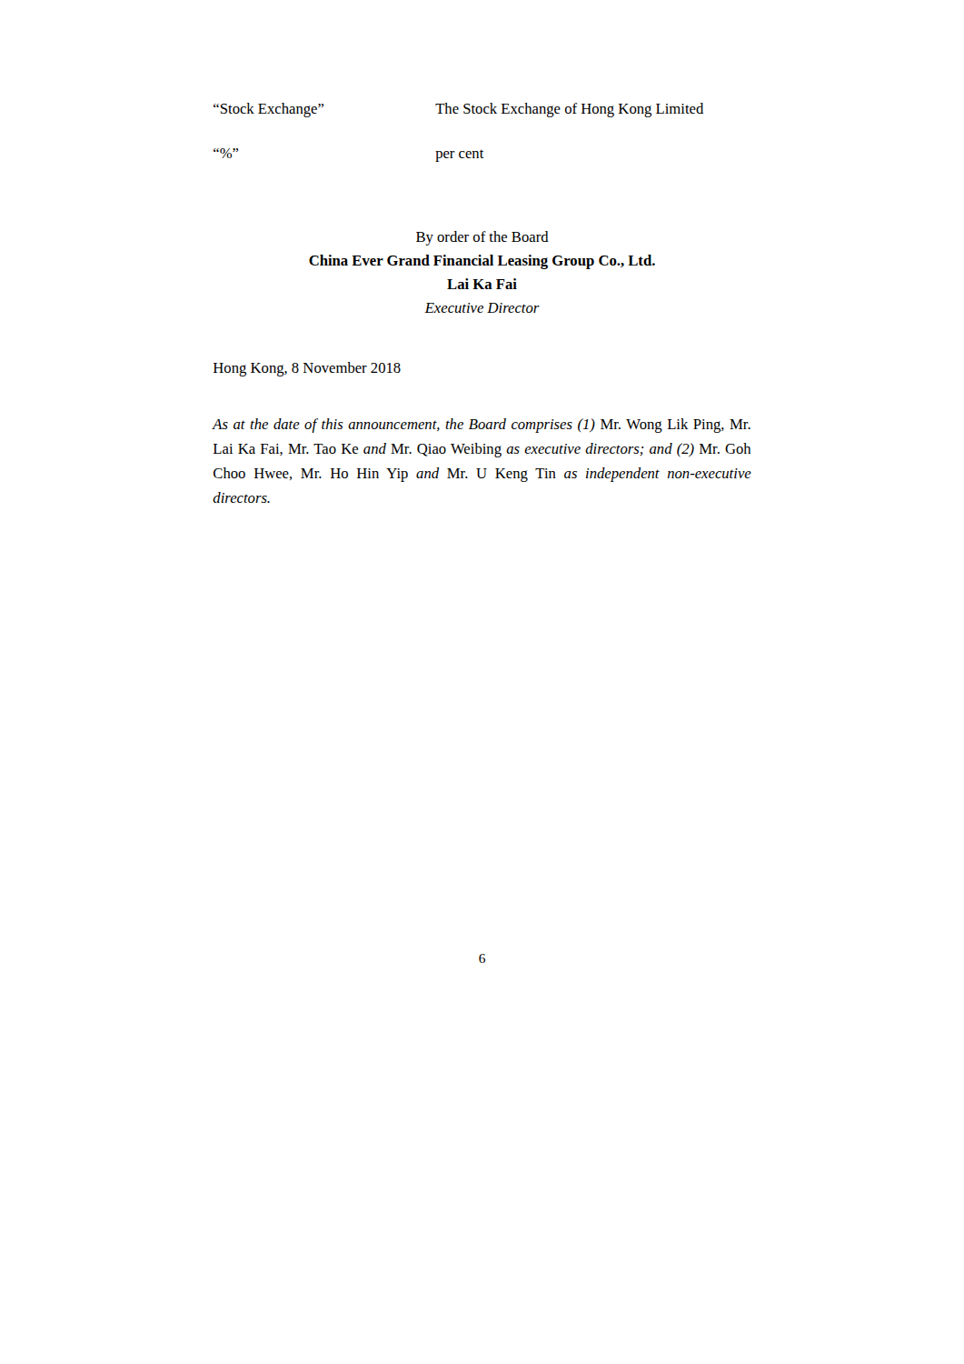| “Stock Exchange” | The Stock Exchange of Hong Kong Limited |
| “%” | per cent |
By order of the Board
China Ever Grand Financial Leasing Group Co., Ltd.
Lai Ka Fai
Executive Director
Hong Kong, 8 November 2018
As at the date of this announcement, the Board comprises (1) Mr. Wong Lik Ping, Mr. Lai Ka Fai, Mr. Tao Ke and Mr. Qiao Weibing as executive directors; and (2) Mr. Goh Choo Hwee, Mr. Ho Hin Yip and Mr. U Keng Tin as independent non-executive directors.
6